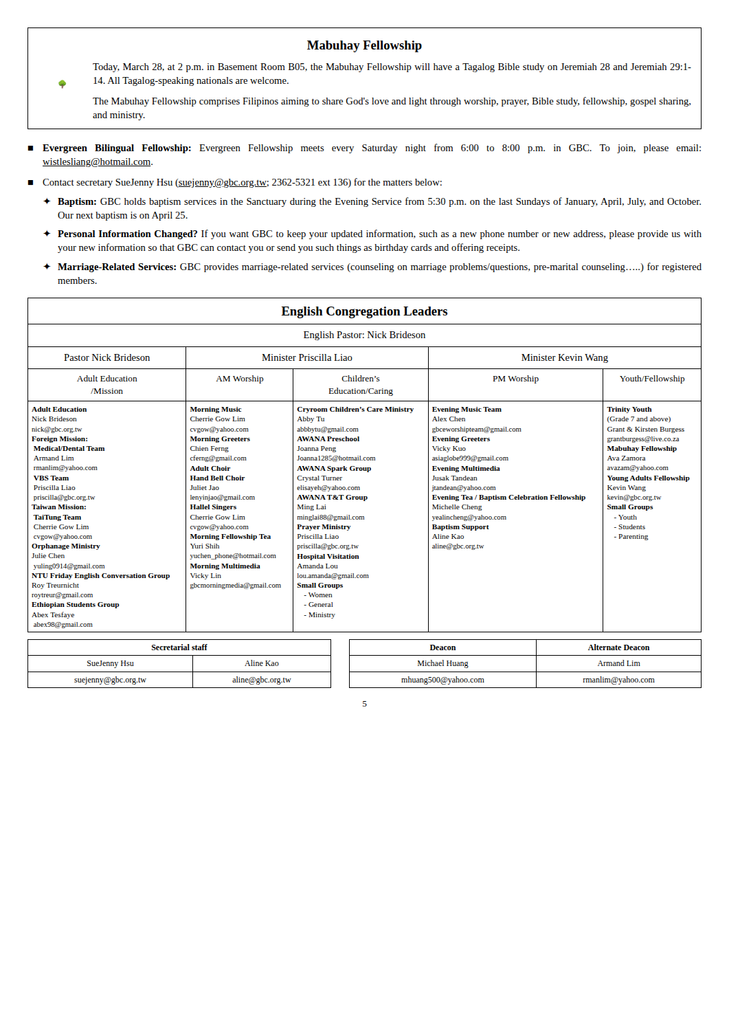Mabuhay Fellowship
🌳Today, March 28, at 2 p.m. in Basement Room B05, the Mabuhay Fellowship will have a Tagalog Bible study on Jeremiah 28 and Jeremiah 29:1-14. All Tagalog-speaking nationals are welcome.
The Mabuhay Fellowship comprises Filipinos aiming to share God's love and light through worship, prayer, Bible study, fellowship, gospel sharing, and ministry.
Evergreen Bilingual Fellowship: Evergreen Fellowship meets every Saturday night from 6:00 to 8:00 p.m. in GBC. To join, please email: wistlesliang@hotmail.com.
Contact secretary SueJenny Hsu (suejenny@gbc.org.tw; 2362-5321 ext 136) for the matters below:
Baptism: GBC holds baptism services in the Sanctuary during the Evening Service from 5:30 p.m. on the last Sundays of January, April, July, and October. Our next baptism is on April 25.
Personal Information Changed? If you want GBC to keep your updated information, such as a new phone number or new address, please provide us with your new information so that GBC can contact you or send you such things as birthday cards and offering receipts.
Marriage-Related Services: GBC provides marriage-related services (counseling on marriage problems/questions, pre-marital counseling…..) for registered members.
| English Congregation Leaders |
| English Pastor: Nick Brideson |
| Pastor Nick Brideson | Minister Priscilla Liao | Minister Kevin Wang |
| Adult Education /Mission | AM Worship | Children’s Education/Caring | PM Worship | Youth/Fellowship |
| Adult Education Nick Brideson nick@gbc.org.tw Foreign Mission: Medical/Dental Team Armand Lim rmanlim@yahoo.com VBS Team Priscilla Liao priscilla@gbc.org.tw Taiwan Mission: TaiTung Team Cherrie Gow Lim cvgow@yahoo.com Orphanage Ministry Julie Chen yuling0914@gmail.com NTU Friday English Conversation Group Roy Treurnicht roytreur@gmail.com Ethiopian Students Group Abex Tesfaye abex98@gmail.com | Morning Music Cherrie Gow Lim cvgow@yahoo.com Morning Greeters Chien Ferng cferng@gmail.com Adult Choir Hand Bell Choir Juliet Jao lenyinjao@gmail.com Hallel Singers Cherrie Gow Lim cvgow@yahoo.com Morning Fellowship Tea Yuri Shih yuchen_phone@hotmail.com Morning Multimedia Vicky Lin gbcmorningmedia@gmail.com | Cryroom Children’s Care Ministry Abby Tu abbbytu@gmail.com AWANA Preschool Joanna Peng Joanna1285@hotmail.com AWANA Spark Group Crystal Turner elisayeh@yahoo.com AWANA T&T Group Ming Lai minglai88@gmail.com Prayer Ministry Priscilla Liao priscilla@gbc.org.tw Hospital Visitation Amanda Lou lou.amanda@gmail.com Small Groups Women General Ministry | Evening Music Team Alex Chen gbceworshipteam@gmail.com Evening Greeters Vicky Kuo asiaglobe999@gmail.com Evening Multimedia Jusak Tandean jtandean@yahoo.com Evening Tea / Baptism Celebration Fellowship Michelle Cheng yealincheng@yahoo.com Baptism Support Aline Kao aline@gbc.org.tw | Trinity Youth (Grade 7 and above) Grant & Kirsten Burgess grantburgess@live.co.za Mabuhay Fellowship Ava Zamora avazam@yahoo.com Young Adults Fellowship Kevin Wang kevin@gbc.org.tw Small Groups Youth Students Parenting |
| Secretarial staff | | Deacon | Alternate Deacon |
| SueJenny Hsu | Aline Kao | | Michael Huang | Armand Lim |
| suejenny@gbc.org.tw | aline@gbc.org.tw | | mhuang500@yahoo.com | rmanlim@yahoo.com |
5